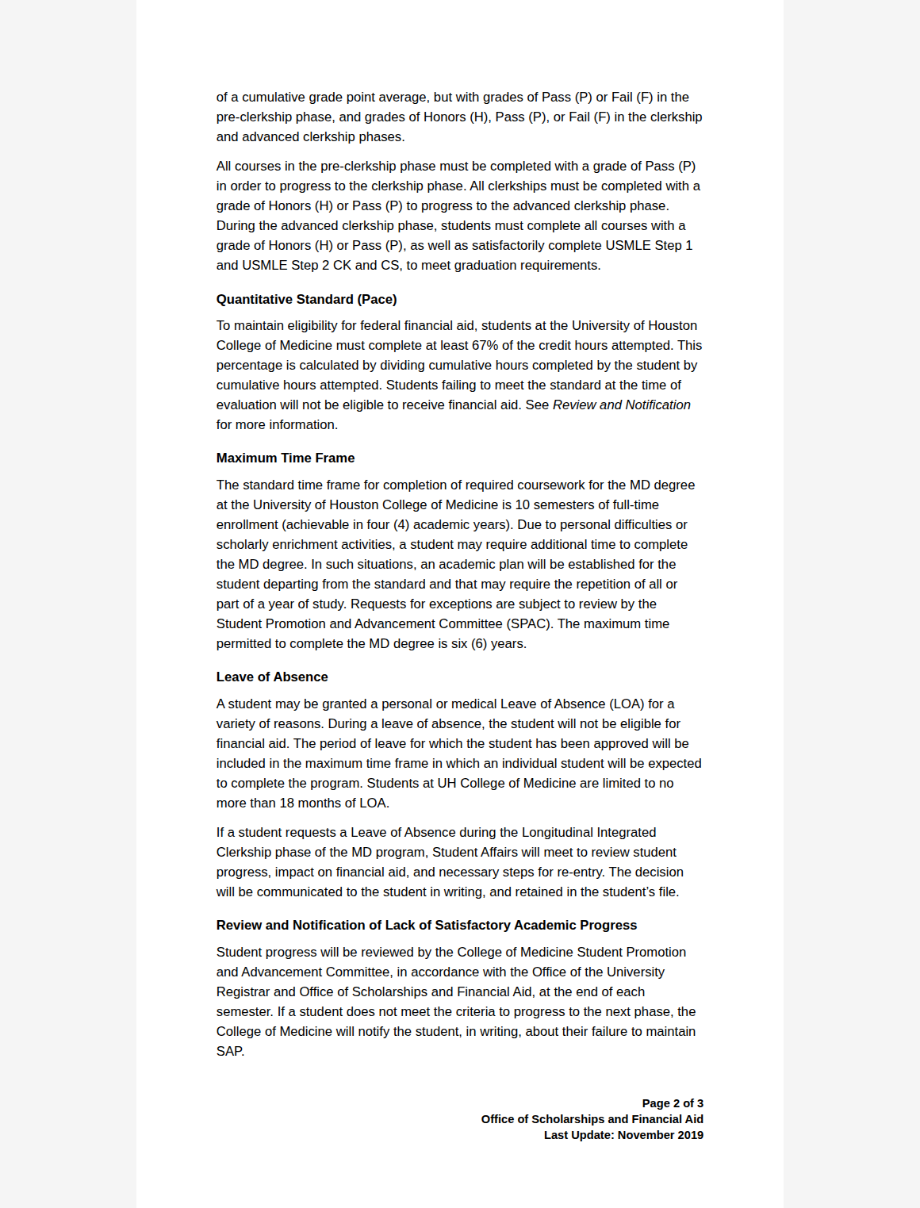of a cumulative grade point average, but with grades of Pass (P) or Fail (F) in the pre-clerkship phase, and grades of Honors (H), Pass (P), or Fail (F) in the clerkship and advanced clerkship phases.
All courses in the pre-clerkship phase must be completed with a grade of Pass (P) in order to progress to the clerkship phase. All clerkships must be completed with a grade of Honors (H) or Pass (P) to progress to the advanced clerkship phase. During the advanced clerkship phase, students must complete all courses with a grade of Honors (H) or Pass (P), as well as satisfactorily complete USMLE Step 1 and USMLE Step 2 CK and CS, to meet graduation requirements.
Quantitative Standard (Pace)
To maintain eligibility for federal financial aid, students at the University of Houston College of Medicine must complete at least 67% of the credit hours attempted. This percentage is calculated by dividing cumulative hours completed by the student by cumulative hours attempted. Students failing to meet the standard at the time of evaluation will not be eligible to receive financial aid. See Review and Notification for more information.
Maximum Time Frame
The standard time frame for completion of required coursework for the MD degree at the University of Houston College of Medicine is 10 semesters of full-time enrollment (achievable in four (4) academic years). Due to personal difficulties or scholarly enrichment activities, a student may require additional time to complete the MD degree. In such situations, an academic plan will be established for the student departing from the standard and that may require the repetition of all or part of a year of study. Requests for exceptions are subject to review by the Student Promotion and Advancement Committee (SPAC). The maximum time permitted to complete the MD degree is six (6) years.
Leave of Absence
A student may be granted a personal or medical Leave of Absence (LOA) for a variety of reasons. During a leave of absence, the student will not be eligible for financial aid. The period of leave for which the student has been approved will be included in the maximum time frame in which an individual student will be expected to complete the program. Students at UH College of Medicine are limited to no more than 18 months of LOA.
If a student requests a Leave of Absence during the Longitudinal Integrated Clerkship phase of the MD program, Student Affairs will meet to review student progress, impact on financial aid, and necessary steps for re-entry. The decision will be communicated to the student in writing, and retained in the student’s file.
Review and Notification of Lack of Satisfactory Academic Progress
Student progress will be reviewed by the College of Medicine Student Promotion and Advancement Committee, in accordance with the Office of the University Registrar and Office of Scholarships and Financial Aid, at the end of each semester. If a student does not meet the criteria to progress to the next phase, the College of Medicine will notify the student, in writing, about their failure to maintain SAP.
Page 2 of 3
Office of Scholarships and Financial Aid
Last Update: November 2019